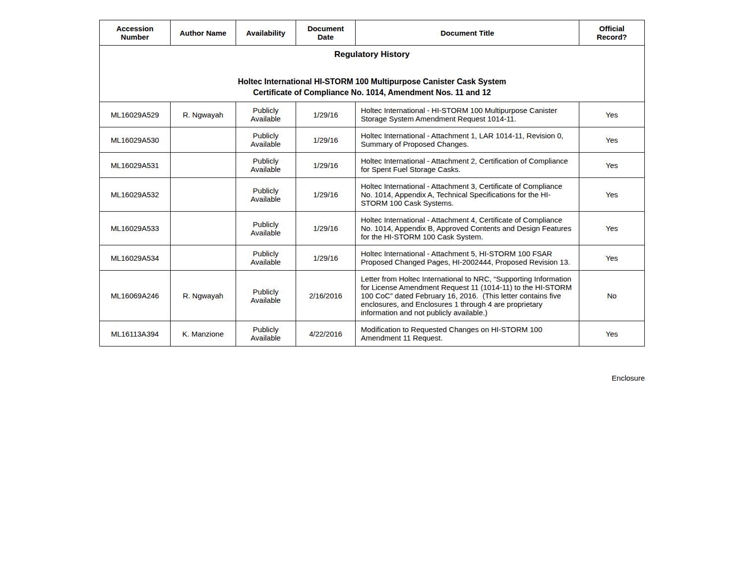| Regulatory History Holtec International HI-STORM 100 Multipurpose Canister Cask System Certificate of Compliance No. 1014, Amendment Nos. 11 and 12 |
| Accession Number | Author Name | Availability | Document Date | Document Title | Official Record? |
| ML16029A529 | R. Ngwayah | Publicly Available | 1/29/16 | Holtec International - HI-STORM 100 Multipurpose Canister Storage System Amendment Request 1014-11. | Yes |
| ML16029A530 | | Publicly Available | 1/29/16 | Holtec International - Attachment 1, LAR 1014-11, Revision 0, Summary of Proposed Changes. | Yes |
| ML16029A531 | | Publicly Available | 1/29/16 | Holtec International - Attachment 2, Certification of Compliance for Spent Fuel Storage Casks. | Yes |
| ML16029A532 | | Publicly Available | 1/29/16 | Holtec International - Attachment 3, Certificate of Compliance No. 1014, Appendix A, Technical Specifications for the HI-STORM 100 Cask Systems. | Yes |
| ML16029A533 | | Publicly Available | 1/29/16 | Holtec International - Attachment 4, Certificate of Compliance No. 1014, Appendix B, Approved Contents and Design Features for the HI-STORM 100 Cask System. | Yes |
| ML16029A534 | | Publicly Available | 1/29/16 | Holtec International - Attachment 5, HI-STORM 100 FSAR Proposed Changed Pages, HI-2002444, Proposed Revision 13. | Yes |
| ML16069A246 | R. Ngwayah | Publicly Available | 2/16/2016 | Letter from Holtec International to NRC, “Supporting Information for License Amendment Request 11 (1014-11) to the HI-STORM 100 CoC” dated February 16, 2016. (This letter contains five enclosures, and Enclosures 1 through 4 are proprietary information and not publicly available.) | No |
| ML16113A394 | K. Manzione | Publicly Available | 4/22/2016 | Modification to Requested Changes on HI-STORM 100 Amendment 11 Request. | Yes |
Enclosure